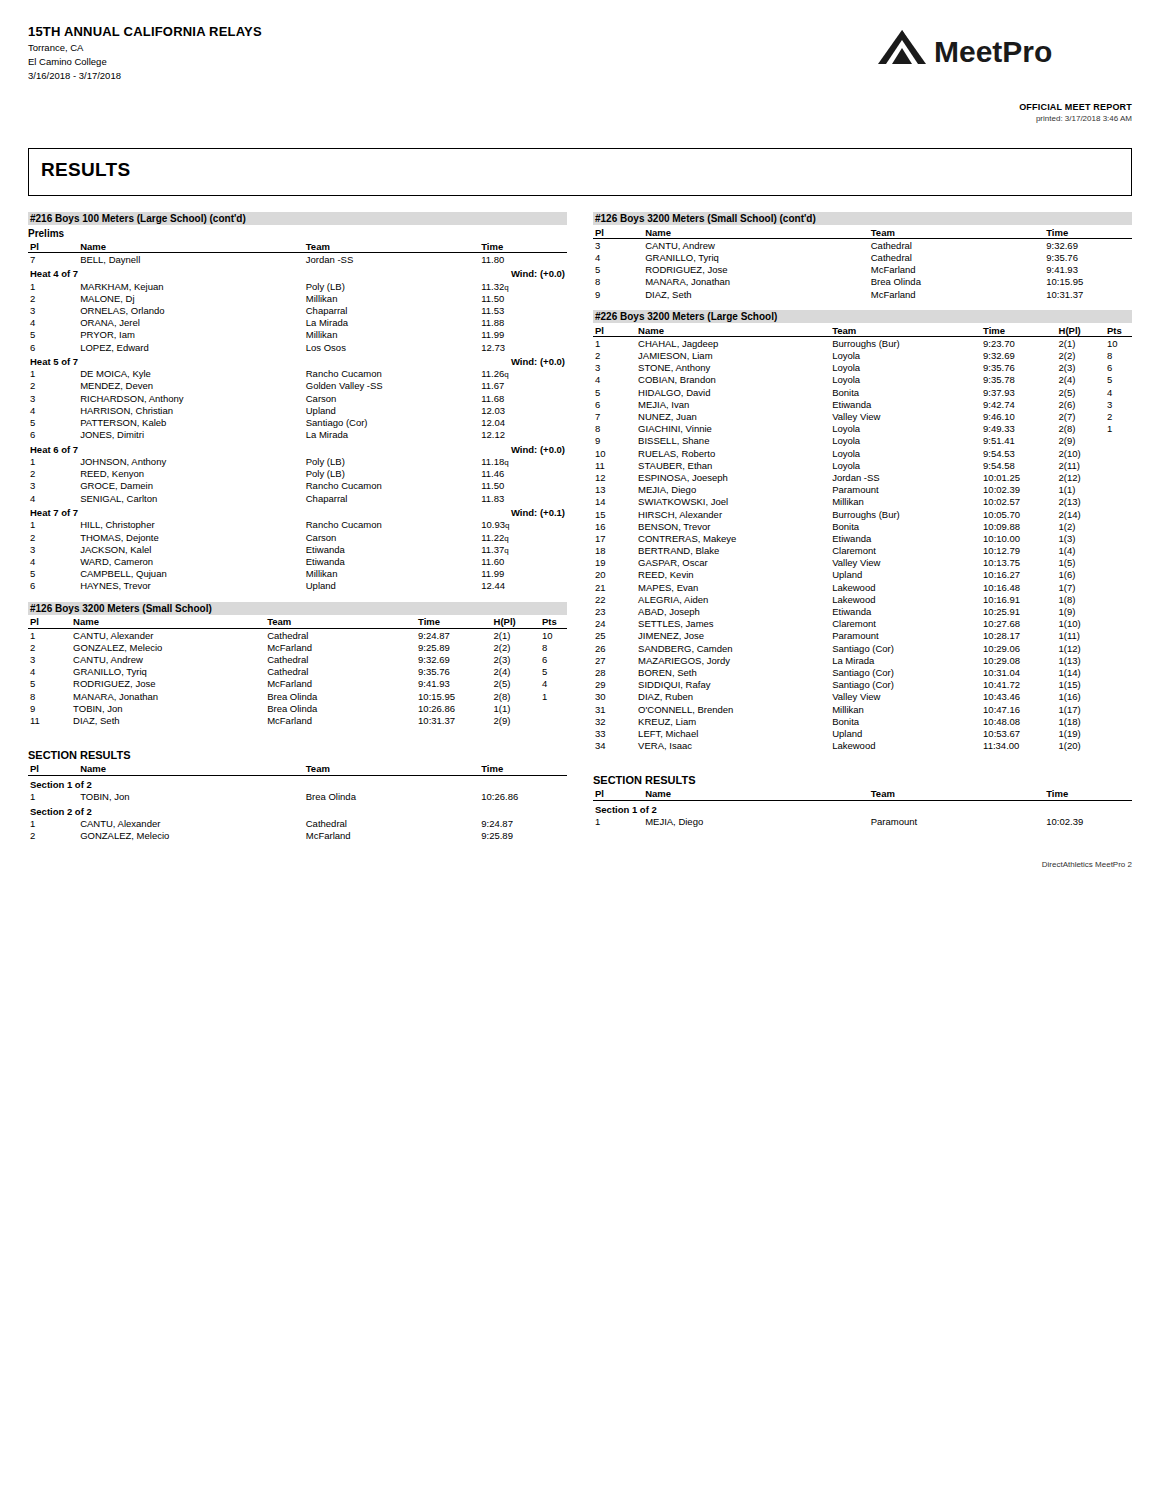15TH ANNUAL CALIFORNIA RELAYS
Torrance, CA
El Camino College
3/16/2018 - 3/17/2018
MeetPro
OFFICIAL MEET REPORT
printed: 3/17/2018 3:46 AM
RESULTS
#216 Boys 100 Meters (Large School) (cont'd)
Prelims
| Pl | Name | Team | Time |
| --- | --- | --- | --- |
| 7 | BELL, Daynell | Jordan -SS | 11.80 |
| Heat 4 of 7 | Wind: (+0.0) |
| 1 | MARKHAM, Kejuan | Poly (LB) | 11.32 q |
| 2 | MALONE, Dj | Millikan | 11.50 |
| 3 | ORNELAS, Orlando | Chaparral | 11.53 |
| 4 | ORANA, Jerel | La Mirada | 11.88 |
| 5 | PRYOR, Iam | Millikan | 11.99 |
| 6 | LOPEZ, Edward | Los Osos | 12.73 |
| Heat 5 of 7 | Wind: (+0.0) |
| 1 | DE MOICA, Kyle | Rancho Cucamon | 11.26 q |
| 2 | MENDEZ, Deven | Golden Valley -SS | 11.67 |
| 3 | RICHARDSON, Anthony | Carson | 11.68 |
| 4 | HARRISON, Christian | Upland | 12.03 |
| 5 | PATTERSON, Kaleb | Santiago (Cor) | 12.04 |
| 6 | JONES, Dimitri | La Mirada | 12.12 |
| Heat 6 of 7 | Wind: (+0.0) |
| 1 | JOHNSON, Anthony | Poly (LB) | 11.18 q |
| 2 | REED, Kenyon | Poly (LB) | 11.46 |
| 3 | GROCE, Damein | Rancho Cucamon | 11.50 |
| 4 | SENIGAL, Carlton | Chaparral | 11.83 |
| Heat 7 of 7 | Wind: (+0.1) |
| 1 | HILL, Christopher | Rancho Cucamon | 10.93 q |
| 2 | THOMAS, Dejonte | Carson | 11.22 q |
| 3 | JACKSON, Kalel | Etiwanda | 11.37 q |
| 4 | WARD, Cameron | Etiwanda | 11.60 |
| 5 | CAMPBELL, Qujuan | Millikan | 11.99 |
| 6 | HAYNES, Trevor | Upland | 12.44 |
#126 Boys 3200 Meters (Small School)
| Pl | Name | Team | Time | H(Pl) | Pts |
| --- | --- | --- | --- | --- | --- |
| 1 | CANTU, Alexander | Cathedral | 9:24.87 | 2(1) | 10 |
| 2 | GONZALEZ, Melecio | McFarland | 9:25.89 | 2(2) | 8 |
| 3 | CANTU, Andrew | Cathedral | 9:32.69 | 2(3) | 6 |
| 4 | GRANILLO, Tyriq | Cathedral | 9:35.76 | 2(4) | 5 |
| 5 | RODRIGUEZ, Jose | McFarland | 9:41.93 | 2(5) | 4 |
| 8 | MANARA, Jonathan | Brea Olinda | 10:15.95 | 2(8) | 1 |
| 9 | TOBIN, Jon | Brea Olinda | 10:26.86 | 1(1) | |
| 11 | DIAZ, Seth | McFarland | 10:31.37 | 2(9) | |
SECTION RESULTS
| Pl | Name | Team | Time |
| --- | --- | --- | --- |
| Section 1 of 2 |
| 1 | TOBIN, Jon | Brea Olinda | 10:26.86 |
| Section 2 of 2 |
| 1 | CANTU, Alexander | Cathedral | 9:24.87 |
| 2 | GONZALEZ, Melecio | McFarland | 9:25.89 |
#126 Boys 3200 Meters (Small School) (cont'd)
| Pl | Name | Team | Time |
| --- | --- | --- | --- |
| 3 | CANTU, Andrew | Cathedral | 9:32.69 |
| 4 | GRANILLO, Tyriq | Cathedral | 9:35.76 |
| 5 | RODRIGUEZ, Jose | McFarland | 9:41.93 |
| 8 | MANARA, Jonathan | Brea Olinda | 10:15.95 |
| 9 | DIAZ, Seth | McFarland | 10:31.37 |
#226 Boys 3200 Meters (Large School)
| Pl | Name | Team | Time | H(Pl) | Pts |
| --- | --- | --- | --- | --- | --- |
| 1 | CHAHAL, Jagdeep | Burroughs (Bur) | 9:23.70 | 2(1) | 10 |
| 2 | JAMIESON, Liam | Loyola | 9:32.69 | 2(2) | 8 |
| 3 | STONE, Anthony | Loyola | 9:35.76 | 2(3) | 6 |
| 4 | COBIAN, Brandon | Loyola | 9:35.78 | 2(4) | 5 |
| 5 | HIDALGO, David | Bonita | 9:37.93 | 2(5) | 4 |
| 6 | MEJIA, Ivan | Etiwanda | 9:42.74 | 2(6) | 3 |
| 7 | NUNEZ, Juan | Valley View | 9:46.10 | 2(7) | 2 |
| 8 | GIACHINI, Vinnie | Loyola | 9:49.33 | 2(8) | 1 |
| 9 | BISSELL, Shane | Loyola | 9:51.41 | 2(9) | |
| 10 | RUELAS, Roberto | Loyola | 9:54.53 | 2(10) | |
| 11 | STAUBER, Ethan | Loyola | 9:54.58 | 2(11) | |
| 12 | ESPINOSA, Joeseph | Jordan -SS | 10:01.25 | 2(12) | |
| 13 | MEJIA, Diego | Paramount | 10:02.39 | 1(1) | |
| 14 | SWIATKOWSKI, Joel | Millikan | 10:02.57 | 2(13) | |
| 15 | HIRSCH, Alexander | Burroughs (Bur) | 10:05.70 | 2(14) | |
| 16 | BENSON, Trevor | Bonita | 10:09.88 | 1(2) | |
| 17 | CONTRERAS, Makeye | Etiwanda | 10:10.00 | 1(3) | |
| 18 | BERTRAND, Blake | Claremont | 10:12.79 | 1(4) | |
| 19 | GASPAR, Oscar | Valley View | 10:13.75 | 1(5) | |
| 20 | REED, Kevin | Upland | 10:16.27 | 1(6) | |
| 21 | MAPES, Evan | Lakewood | 10:16.48 | 1(7) | |
| 22 | ALEGRIA, Aiden | Lakewood | 10:16.91 | 1(8) | |
| 23 | ABAD, Joseph | Etiwanda | 10:25.91 | 1(9) | |
| 24 | SETTLES, James | Claremont | 10:27.68 | 1(10) | |
| 25 | JIMENEZ, Jose | Paramount | 10:28.17 | 1(11) | |
| 26 | SANDBERG, Camden | Santiago (Cor) | 10:29.06 | 1(12) | |
| 27 | MAZARIEGOS, Jordy | La Mirada | 10:29.08 | 1(13) | |
| 28 | BOREN, Seth | Santiago (Cor) | 10:31.04 | 1(14) | |
| 29 | SIDDIQUI, Rafay | Santiago (Cor) | 10:41.72 | 1(15) | |
| 30 | DIAZ, Ruben | Valley View | 10:43.46 | 1(16) | |
| 31 | O'CONNELL, Brenden | Millikan | 10:47.16 | 1(17) | |
| 32 | KREUZ, Liam | Bonita | 10:48.08 | 1(18) | |
| 33 | LEFT, Michael | Upland | 10:53.67 | 1(19) | |
| 34 | VERA, Isaac | Lakewood | 11:34.00 | 1(20) | |
SECTION RESULTS
| Pl | Name | Team | Time |
| --- | --- | --- | --- |
| Section 1 of 2 |
| 1 | MEJIA, Diego | Paramount | 10:02.39 |
DirectAthletics MeetPro 2